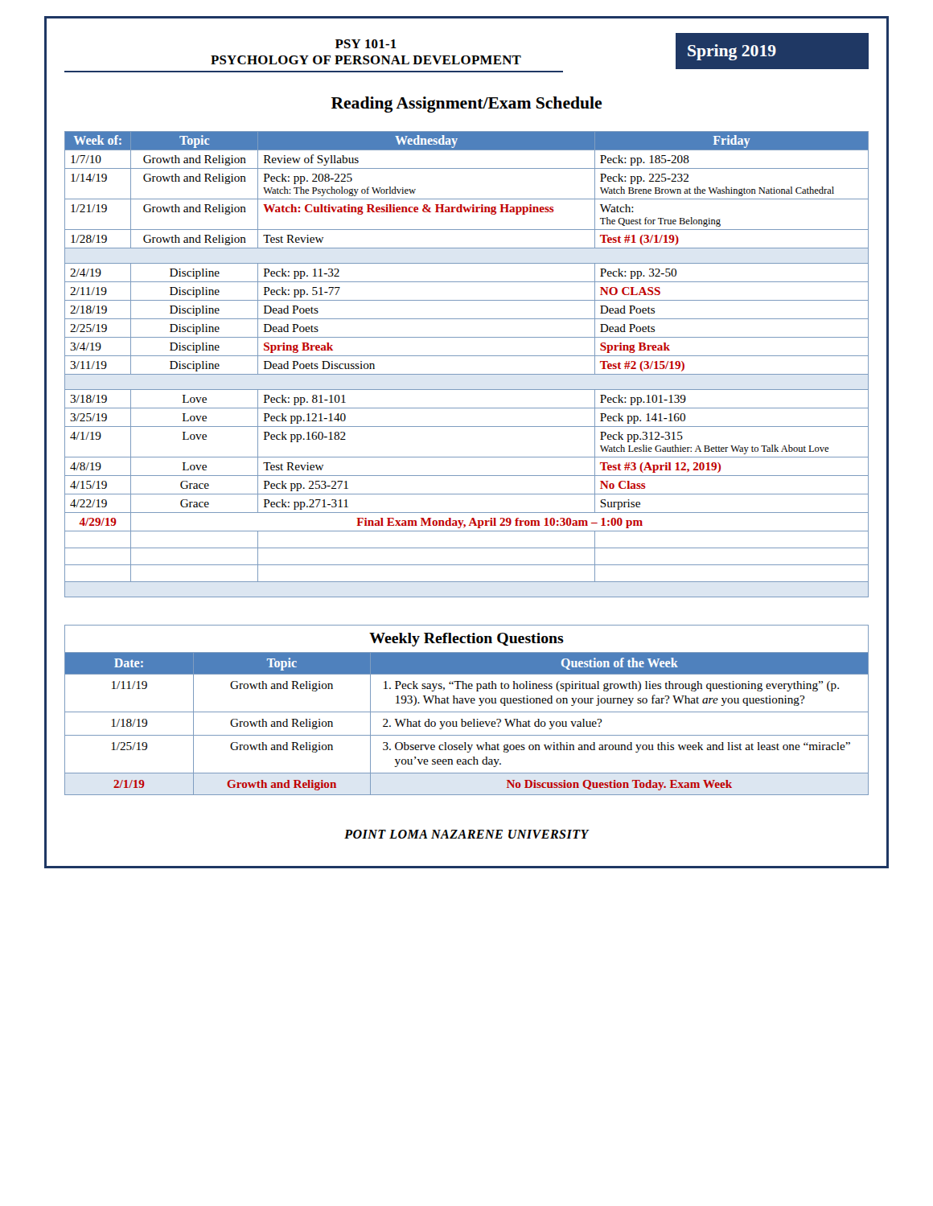PSY 101-1 Psychology of Personal Development
Spring 2019
Reading Assignment/Exam Schedule
| Week of: | Topic | Wednesday | Friday |
| --- | --- | --- | --- |
| 1/7/10 | Growth and Religion | Review of Syllabus | Peck: pp. 185-208 |
| 1/14/19 | Growth and Religion | Peck: pp. 208-225 Watch: The Psychology of Worldview | Peck: pp. 225-232 Watch Brene Brown at the Washington National Cathedral |
| 1/21/19 | Growth and Religion | Watch: Cultivating Resilience & Hardwiring Happiness | Watch: The Quest for True Belonging |
| 1/28/19 | Growth and Religion | Test Review | Test #1 (3/1/19) |
| 2/4/19 | Discipline | Peck: pp. 11-32 | Peck: pp. 32-50 |
| 2/11/19 | Discipline | Peck: pp. 51-77 | NO CLASS |
| 2/18/19 | Discipline | Dead Poets | Dead Poets |
| 2/25/19 | Discipline | Dead Poets | Dead Poets |
| 3/4/19 | Discipline | Spring Break | Spring Break |
| 3/11/19 | Discipline | Dead Poets Discussion | Test #2 (3/15/19) |
| 3/18/19 | Love | Peck: pp. 81-101 | Peck: pp.101-139 |
| 3/25/19 | Love | Peck pp.121-140 | Peck pp. 141-160 |
| 4/1/19 | Love | Peck pp.160-182 | Peck pp.312-315 Watch Leslie Gauthier: A Better Way to Talk About Love |
| 4/8/19 | Love | Test Review | Test #3 (April 12, 2019) |
| 4/15/19 | Grace | Peck pp. 253-271 | No Class |
| 4/22/19 | Grace | Peck: pp.271-311 | Surprise |
| 4/29/19 | Final Exam Monday, April 29 from 10:30am – 1:00 pm |
Weekly Reflection Questions
| Date: | Topic | Question of the Week |
| --- | --- | --- |
| 1/11/19 | Growth and Religion | Peck says, “The path to holiness (spiritual growth) lies through questioning everything” (p. 193). What have you questioned on your journey so far? What are you questioning? |
| 1/18/19 | Growth and Religion | What do you believe? What do you value? |
| 1/25/19 | Growth and Religion | Observe closely what goes on within and around you this week and list at least one “miracle” you’ve seen each day. |
| 2/1/19 | Growth and Religion | No Discussion Question Today. Exam Week |
POINT LOMA NAZARENE UNIVERSITY